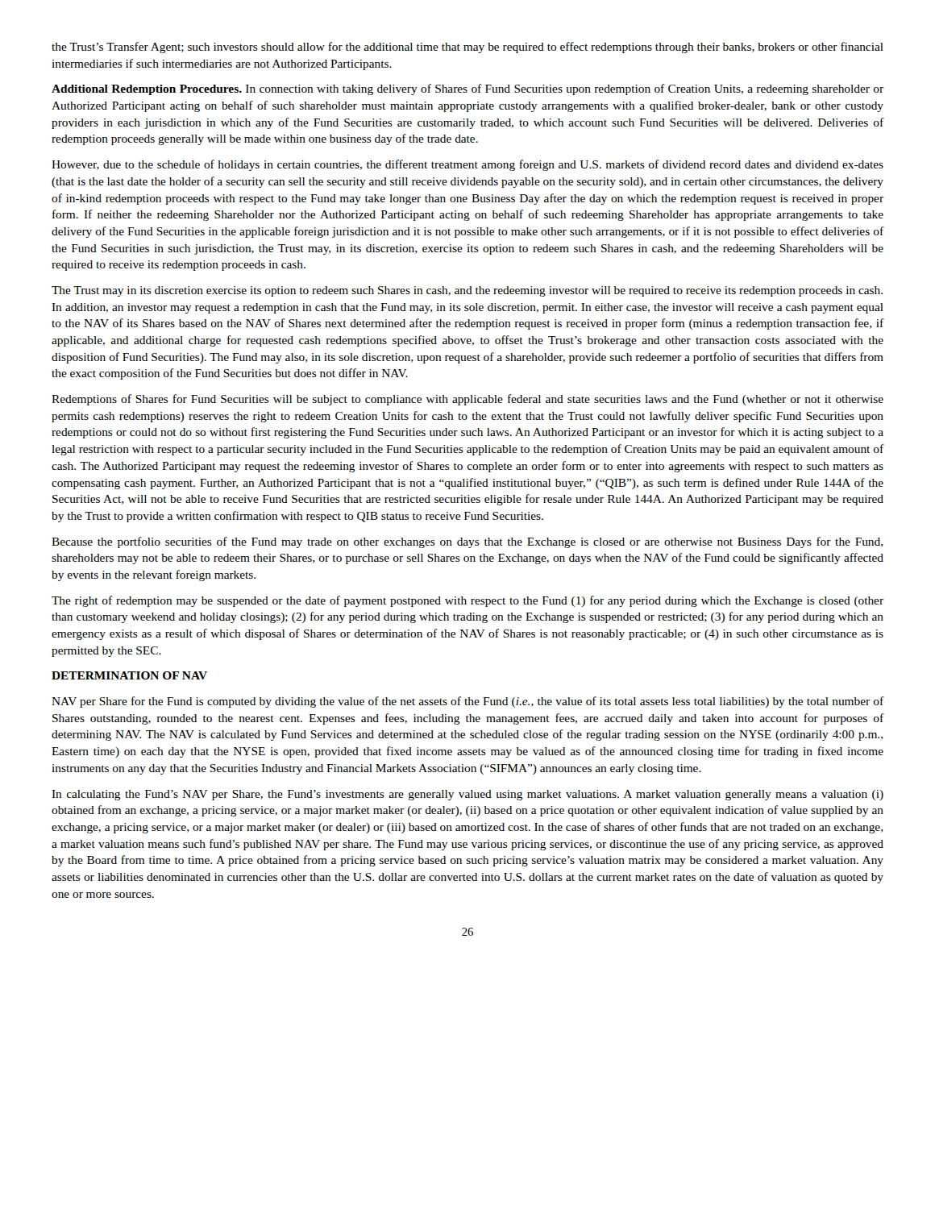the Trust’s Transfer Agent; such investors should allow for the additional time that may be required to effect redemptions through their banks, brokers or other financial intermediaries if such intermediaries are not Authorized Participants.
Additional Redemption Procedures. In connection with taking delivery of Shares of Fund Securities upon redemption of Creation Units, a redeeming shareholder or Authorized Participant acting on behalf of such shareholder must maintain appropriate custody arrangements with a qualified broker-dealer, bank or other custody providers in each jurisdiction in which any of the Fund Securities are customarily traded, to which account such Fund Securities will be delivered. Deliveries of redemption proceeds generally will be made within one business day of the trade date.
However, due to the schedule of holidays in certain countries, the different treatment among foreign and U.S. markets of dividend record dates and dividend ex-dates (that is the last date the holder of a security can sell the security and still receive dividends payable on the security sold), and in certain other circumstances, the delivery of in-kind redemption proceeds with respect to the Fund may take longer than one Business Day after the day on which the redemption request is received in proper form. If neither the redeeming Shareholder nor the Authorized Participant acting on behalf of such redeeming Shareholder has appropriate arrangements to take delivery of the Fund Securities in the applicable foreign jurisdiction and it is not possible to make other such arrangements, or if it is not possible to effect deliveries of the Fund Securities in such jurisdiction, the Trust may, in its discretion, exercise its option to redeem such Shares in cash, and the redeeming Shareholders will be required to receive its redemption proceeds in cash.
The Trust may in its discretion exercise its option to redeem such Shares in cash, and the redeeming investor will be required to receive its redemption proceeds in cash. In addition, an investor may request a redemption in cash that the Fund may, in its sole discretion, permit. In either case, the investor will receive a cash payment equal to the NAV of its Shares based on the NAV of Shares next determined after the redemption request is received in proper form (minus a redemption transaction fee, if applicable, and additional charge for requested cash redemptions specified above, to offset the Trust’s brokerage and other transaction costs associated with the disposition of Fund Securities). The Fund may also, in its sole discretion, upon request of a shareholder, provide such redeemer a portfolio of securities that differs from the exact composition of the Fund Securities but does not differ in NAV.
Redemptions of Shares for Fund Securities will be subject to compliance with applicable federal and state securities laws and the Fund (whether or not it otherwise permits cash redemptions) reserves the right to redeem Creation Units for cash to the extent that the Trust could not lawfully deliver specific Fund Securities upon redemptions or could not do so without first registering the Fund Securities under such laws. An Authorized Participant or an investor for which it is acting subject to a legal restriction with respect to a particular security included in the Fund Securities applicable to the redemption of Creation Units may be paid an equivalent amount of cash. The Authorized Participant may request the redeeming investor of Shares to complete an order form or to enter into agreements with respect to such matters as compensating cash payment. Further, an Authorized Participant that is not a “qualified institutional buyer,” (“QIB”), as such term is defined under Rule 144A of the Securities Act, will not be able to receive Fund Securities that are restricted securities eligible for resale under Rule 144A. An Authorized Participant may be required by the Trust to provide a written confirmation with respect to QIB status to receive Fund Securities.
Because the portfolio securities of the Fund may trade on other exchanges on days that the Exchange is closed or are otherwise not Business Days for the Fund, shareholders may not be able to redeem their Shares, or to purchase or sell Shares on the Exchange, on days when the NAV of the Fund could be significantly affected by events in the relevant foreign markets.
The right of redemption may be suspended or the date of payment postponed with respect to the Fund (1) for any period during which the Exchange is closed (other than customary weekend and holiday closings); (2) for any period during which trading on the Exchange is suspended or restricted; (3) for any period during which an emergency exists as a result of which disposal of Shares or determination of the NAV of Shares is not reasonably practicable; or (4) in such other circumstance as is permitted by the SEC.
DETERMINATION OF NAV
NAV per Share for the Fund is computed by dividing the value of the net assets of the Fund (i.e., the value of its total assets less total liabilities) by the total number of Shares outstanding, rounded to the nearest cent. Expenses and fees, including the management fees, are accrued daily and taken into account for purposes of determining NAV. The NAV is calculated by Fund Services and determined at the scheduled close of the regular trading session on the NYSE (ordinarily 4:00 p.m., Eastern time) on each day that the NYSE is open, provided that fixed income assets may be valued as of the announced closing time for trading in fixed income instruments on any day that the Securities Industry and Financial Markets Association (“SIFMA”) announces an early closing time.
In calculating the Fund’s NAV per Share, the Fund’s investments are generally valued using market valuations. A market valuation generally means a valuation (i) obtained from an exchange, a pricing service, or a major market maker (or dealer), (ii) based on a price quotation or other equivalent indication of value supplied by an exchange, a pricing service, or a major market maker (or dealer) or (iii) based on amortized cost. In the case of shares of other funds that are not traded on an exchange, a market valuation means such fund’s published NAV per share. The Fund may use various pricing services, or discontinue the use of any pricing service, as approved by the Board from time to time. A price obtained from a pricing service based on such pricing service’s valuation matrix may be considered a market valuation. Any assets or liabilities denominated in currencies other than the U.S. dollar are converted into U.S. dollars at the current market rates on the date of valuation as quoted by one or more sources.
26